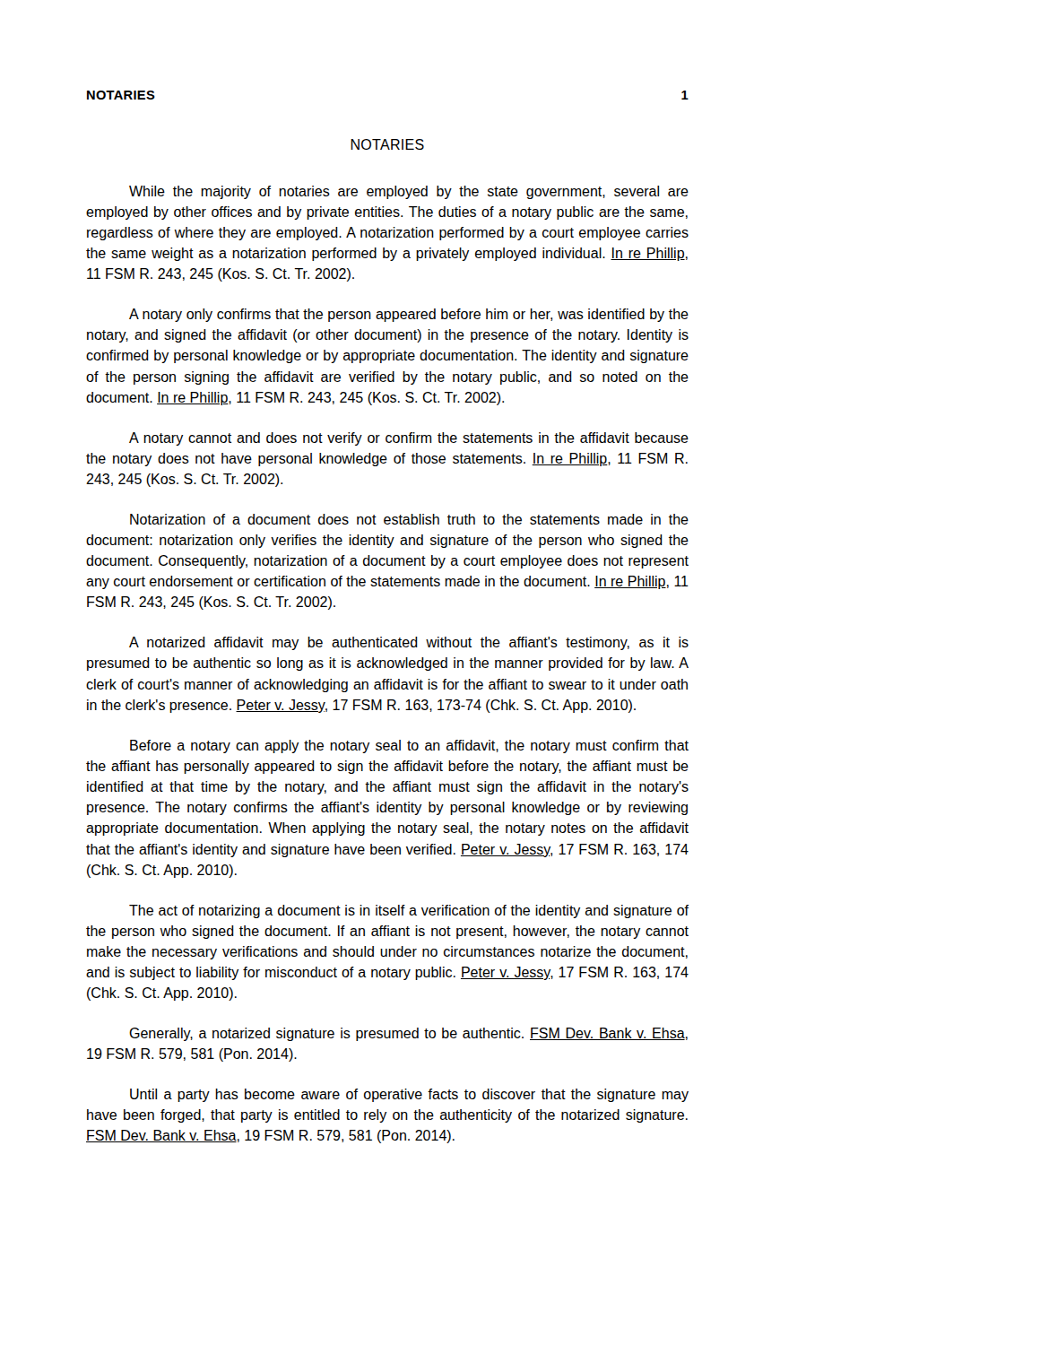NOTARIES 1
NOTARIES
While the majority of notaries are employed by the state government, several are employed by other offices and by private entities. The duties of a notary public are the same, regardless of where they are employed. A notarization performed by a court employee carries the same weight as a notarization performed by a privately employed individual. In re Phillip, 11 FSM R. 243, 245 (Kos. S. Ct. Tr. 2002).
A notary only confirms that the person appeared before him or her, was identified by the notary, and signed the affidavit (or other document) in the presence of the notary. Identity is confirmed by personal knowledge or by appropriate documentation. The identity and signature of the person signing the affidavit are verified by the notary public, and so noted on the document. In re Phillip, 11 FSM R. 243, 245 (Kos. S. Ct. Tr. 2002).
A notary cannot and does not verify or confirm the statements in the affidavit because the notary does not have personal knowledge of those statements. In re Phillip, 11 FSM R. 243, 245 (Kos. S. Ct. Tr. 2002).
Notarization of a document does not establish truth to the statements made in the document: notarization only verifies the identity and signature of the person who signed the document. Consequently, notarization of a document by a court employee does not represent any court endorsement or certification of the statements made in the document. In re Phillip, 11 FSM R. 243, 245 (Kos. S. Ct. Tr. 2002).
A notarized affidavit may be authenticated without the affiant's testimony, as it is presumed to be authentic so long as it is acknowledged in the manner provided for by law. A clerk of court's manner of acknowledging an affidavit is for the affiant to swear to it under oath in the clerk's presence. Peter v. Jessy, 17 FSM R. 163, 173-74 (Chk. S. Ct. App. 2010).
Before a notary can apply the notary seal to an affidavit, the notary must confirm that the affiant has personally appeared to sign the affidavit before the notary, the affiant must be identified at that time by the notary, and the affiant must sign the affidavit in the notary's presence. The notary confirms the affiant's identity by personal knowledge or by reviewing appropriate documentation. When applying the notary seal, the notary notes on the affidavit that the affiant's identity and signature have been verified. Peter v. Jessy, 17 FSM R. 163, 174 (Chk. S. Ct. App. 2010).
The act of notarizing a document is in itself a verification of the identity and signature of the person who signed the document. If an affiant is not present, however, the notary cannot make the necessary verifications and should under no circumstances notarize the document, and is subject to liability for misconduct of a notary public. Peter v. Jessy, 17 FSM R. 163, 174 (Chk. S. Ct. App. 2010).
Generally, a notarized signature is presumed to be authentic. FSM Dev. Bank v. Ehsa, 19 FSM R. 579, 581 (Pon. 2014).
Until a party has become aware of operative facts to discover that the signature may have been forged, that party is entitled to rely on the authenticity of the notarized signature. FSM Dev. Bank v. Ehsa, 19 FSM R. 579, 581 (Pon. 2014).